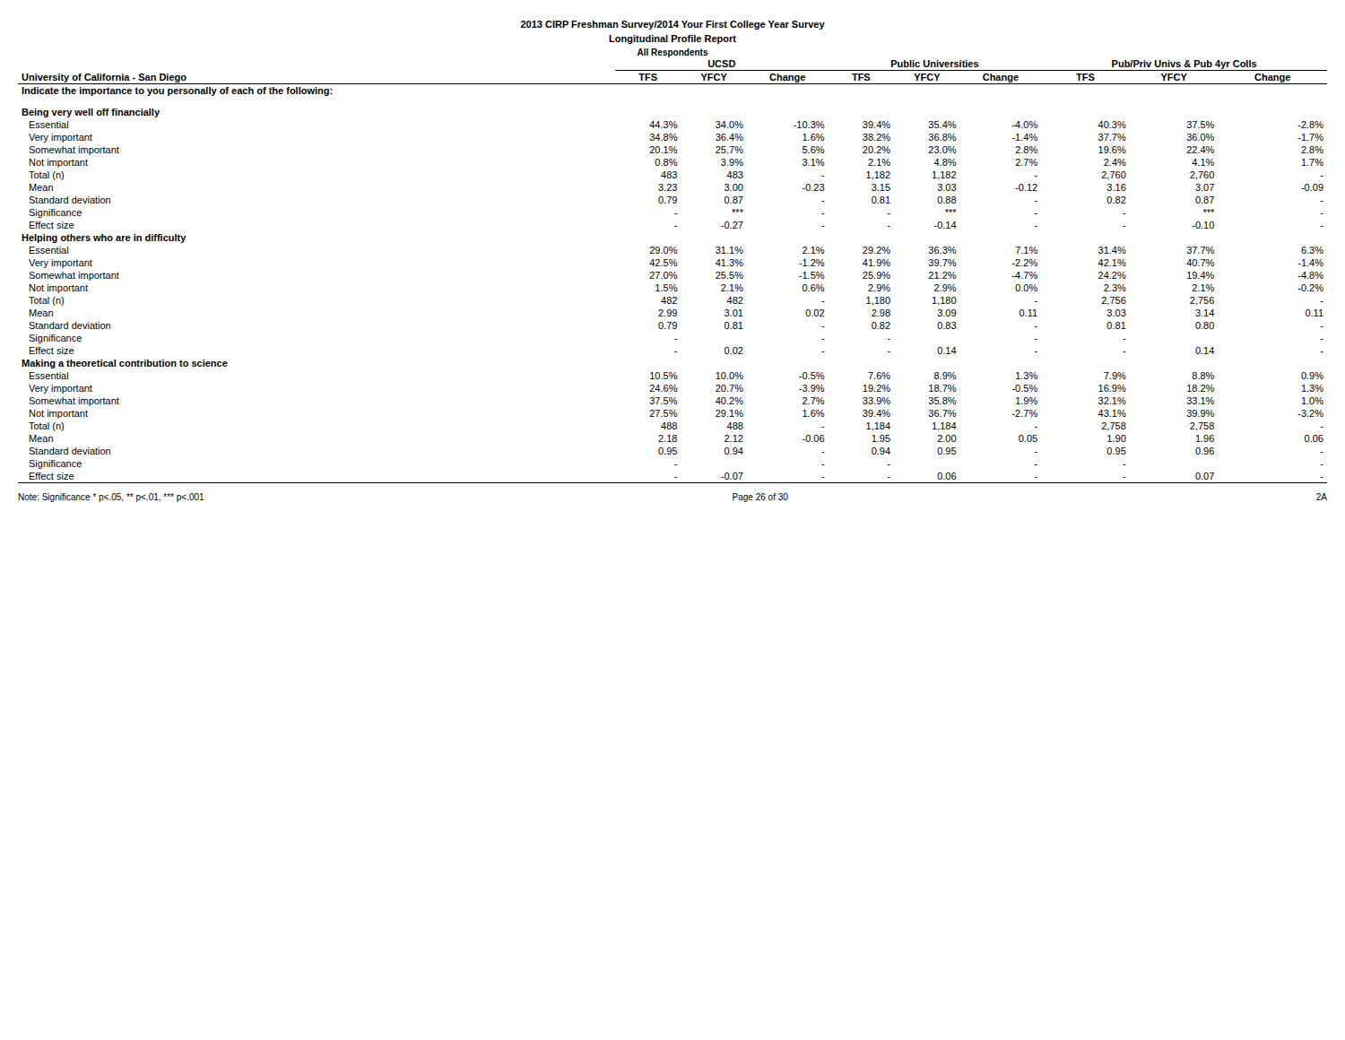2013 CIRP Freshman Survey/2014 Your First College Year Survey
Longitudinal Profile Report
All Respondents
| | UCSD | Public Universities | Pub/Priv Univs & Pub 4yr Colls |
| --- | --- | --- | --- |
| University of California - San Diego | TFS | YFCY | Change | TFS | YFCY | Change | TFS | YFCY | Change |
| Indicate the importance to you personally of each of the following: | |
| Being very well off financially | |
| Essential | 44.3% | 34.0% | -10.3% | 39.4% | 35.4% | -4.0% | 40.3% | 37.5% | -2.8% |
| Very important | 34.8% | 36.4% | 1.6% | 38.2% | 36.8% | -1.4% | 37.7% | 36.0% | -1.7% |
| Somewhat important | 20.1% | 25.7% | 5.6% | 20.2% | 23.0% | 2.8% | 19.6% | 22.4% | 2.8% |
| Not important | 0.8% | 3.9% | 3.1% | 2.1% | 4.8% | 2.7% | 2.4% | 4.1% | 1.7% |
| Total (n) | 483 | 483 | - | 1,182 | 1,182 | - | 2,760 | 2,760 | - |
| Mean | 3.23 | 3.00 | -0.23 | 3.15 | 3.03 | -0.12 | 3.16 | 3.07 | -0.09 |
| Standard deviation | 0.79 | 0.87 | - | 0.81 | 0.88 | - | 0.82 | 0.87 | - |
| Significance | - | *** | - | - | *** | - | - | *** | - |
| Effect size | - | -0.27 | - | - | -0.14 | - | - | -0.10 | - |
| Helping others who are in difficulty | |
| Essential | 29.0% | 31.1% | 2.1% | 29.2% | 36.3% | 7.1% | 31.4% | 37.7% | 6.3% |
| Very important | 42.5% | 41.3% | -1.2% | 41.9% | 39.7% | -2.2% | 42.1% | 40.7% | -1.4% |
| Somewhat important | 27.0% | 25.5% | -1.5% | 25.9% | 21.2% | -4.7% | 24.2% | 19.4% | -4.8% |
| Not important | 1.5% | 2.1% | 0.6% | 2.9% | 2.9% | 0.0% | 2.3% | 2.1% | -0.2% |
| Total (n) | 482 | 482 | - | 1,180 | 1,180 | - | 2,756 | 2,756 | - |
| Mean | 2.99 | 3.01 | 0.02 | 2.98 | 3.09 | 0.11 | 3.03 | 3.14 | 0.11 |
| Standard deviation | 0.79 | 0.81 | - | 0.82 | 0.83 | - | 0.81 | 0.80 | - |
| Significance | - | | - | - | | - | - | | - |
| Effect size | - | 0.02 | - | - | 0.14 | - | - | 0.14 | - |
| Making a theoretical contribution to science | |
| Essential | 10.5% | 10.0% | -0.5% | 7.6% | 8.9% | 1.3% | 7.9% | 8.8% | 0.9% |
| Very important | 24.6% | 20.7% | -3.9% | 19.2% | 18.7% | -0.5% | 16.9% | 18.2% | 1.3% |
| Somewhat important | 37.5% | 40.2% | 2.7% | 33.9% | 35.8% | 1.9% | 32.1% | 33.1% | 1.0% |
| Not important | 27.5% | 29.1% | 1.6% | 39.4% | 36.7% | -2.7% | 43.1% | 39.9% | -3.2% |
| Total (n) | 488 | 488 | - | 1,184 | 1,184 | - | 2,758 | 2,758 | - |
| Mean | 2.18 | 2.12 | -0.06 | 1.95 | 2.00 | 0.05 | 1.90 | 1.96 | 0.06 |
| Standard deviation | 0.95 | 0.94 | - | 0.94 | 0.95 | - | 0.95 | 0.96 | - |
| Significance | - | | - | - | | - | - | | - |
| Effect size | - | -0.07 | - | - | 0.06 | - | - | 0.07 | - |
Note: Significance * p<.05, ** p<.01, *** p<.001
Page 26 of 30
2A